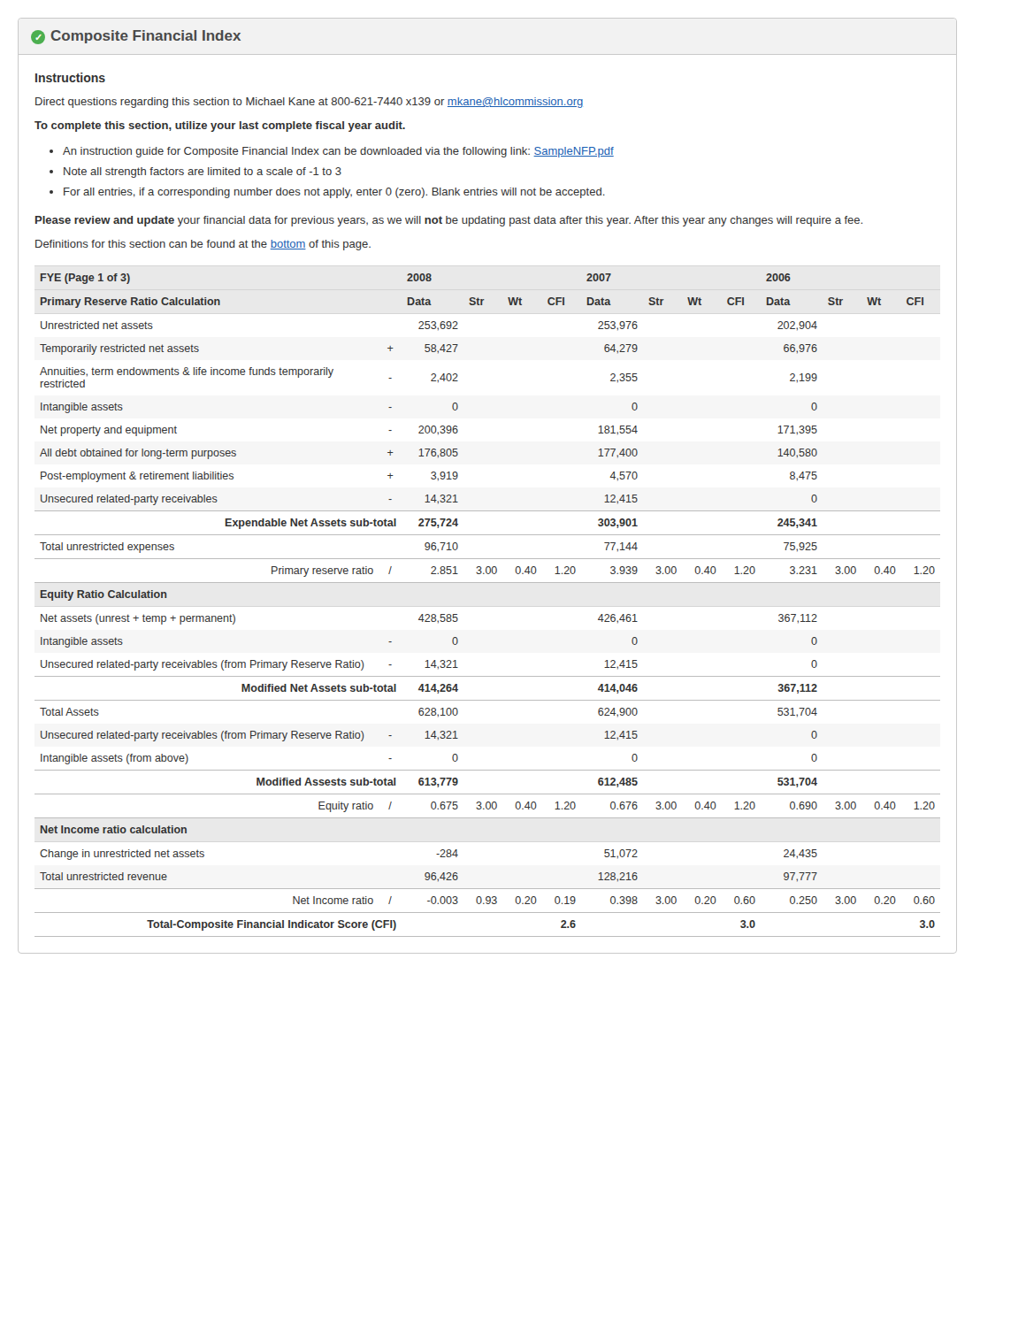✓Composite Financial Index
Instructions
Direct questions regarding this section to Michael Kane at 800-621-7440 x139 or mkane@hlcommission.org
To complete this section, utilize your last complete fiscal year audit.
An instruction guide for Composite Financial Index can be downloaded via the following link: SampleNFP.pdf
Note all strength factors are limited to a scale of -1 to 3
For all entries, if a corresponding number does not apply, enter 0 (zero). Blank entries will not be accepted.
Please review and update your financial data for previous years, as we will not be updating past data after this year. After this year any changes will require a fee.
Definitions for this section can be found at the bottom of this page.
| FYE (Page 1 of 3) | 2008 | 2007 | 2006 |
| --- | --- | --- | --- |
| Primary Reserve Ratio Calculation | Data | Str | Wt | CFI | Data | Str | Wt | CFI | Data | Str | Wt | CFI |
| Unrestricted net assets | | 253,692 | | | | 253,976 | | | | 202,904 | | | |
| Temporarily restricted net assets | + | 58,427 | | | | 64,279 | | | | 66,976 | | | |
| Annuities, term endowments & life income funds temporarily restricted | - | 2,402 | | | | 2,355 | | | | 2,199 | | | |
| Intangible assets | - | 0 | | | | 0 | | | | 0 | | | |
| Net property and equipment | - | 200,396 | | | | 181,554 | | | | 171,395 | | | |
| All debt obtained for long-term purposes | + | 176,805 | | | | 177,400 | | | | 140,580 | | | |
| Post-employment & retirement liabilities | + | 3,919 | | | | 4,570 | | | | 8,475 | | | |
| Unsecured related-party receivables | - | 14,321 | | | | 12,415 | | | | 0 | | | |
| Expendable Net Assets sub-total | 275,724 | | | | 303,901 | | | | 245,341 | | | |
| Total unrestricted expenses | | 96,710 | | | | 77,144 | | | | 75,925 | | | |
| Primary reserve ratio | / | 2.851 | 3.00 | 0.40 | 1.20 | 3.939 | 3.00 | 0.40 | 1.20 | 3.231 | 3.00 | 0.40 | 1.20 |
| Equity Ratio Calculation |
| Net assets (unrest + temp + permanent) | | 428,585 | | | | 426,461 | | | | 367,112 | | | |
| Intangible assets | - | 0 | | | | 0 | | | | 0 | | | |
| Unsecured related-party receivables (from Primary Reserve Ratio) | - | 14,321 | | | | 12,415 | | | | 0 | | | |
| Modified Net Assets sub-total | 414,264 | | | | 414,046 | | | | 367,112 | | | |
| Total Assets | | 628,100 | | | | 624,900 | | | | 531,704 | | | |
| Unsecured related-party receivables (from Primary Reserve Ratio) | - | 14,321 | | | | 12,415 | | | | 0 | | | |
| Intangible assets (from above) | - | 0 | | | | 0 | | | | 0 | | | |
| Modified Assests sub-total | 613,779 | | | | 612,485 | | | | 531,704 | | | |
| Equity ratio | / | 0.675 | 3.00 | 0.40 | 1.20 | 0.676 | 3.00 | 0.40 | 1.20 | 0.690 | 3.00 | 0.40 | 1.20 |
| Net Income ratio calculation |
| Change in unrestricted net assets | | -284 | | | | 51,072 | | | | 24,435 | | | |
| Total unrestricted revenue | | 96,426 | | | | 128,216 | | | | 97,777 | | | |
| Net Income ratio | / | -0.003 | 0.93 | 0.20 | 0.19 | 0.398 | 3.00 | 0.20 | 0.60 | 0.250 | 3.00 | 0.20 | 0.60 |
| Total-Composite Financial Indicator Score (CFI) | | | | 2.6 | | | | 3.0 | | | | 3.0 |